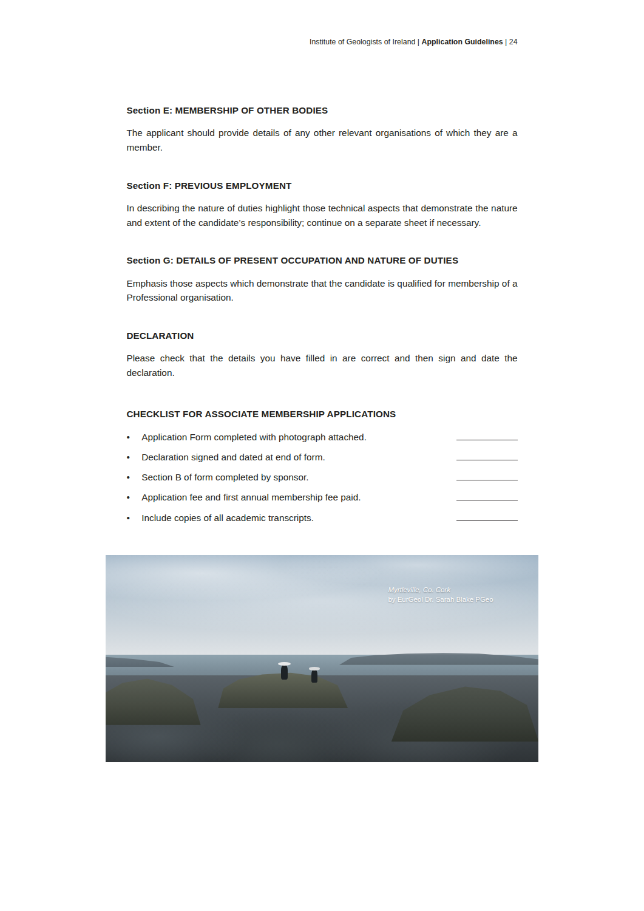Institute of Geologists of Ireland | Application Guidelines | 24
Section E: MEMBERSHIP OF OTHER BODIES
The applicant should provide details of any other relevant organisations of which they are a member.
Section F: PREVIOUS EMPLOYMENT
In describing the nature of duties highlight those technical aspects that demonstrate the nature and extent of the candidate’s responsibility; continue on a separate sheet if necessary.
Section G: DETAILS OF PRESENT OCCUPATION AND NATURE OF DUTIES
Emphasis those aspects which demonstrate that the candidate is qualified for membership of a Professional organisation.
DECLARATION
Please check that the details you have filled in are correct and then sign and date the declaration.
CHECKLIST FOR ASSOCIATE MEMBERSHIP APPLICATIONS
•Application Form completed with photograph attached.
•Declaration signed and dated at end of form.
•Section B of form completed by sponsor.
•Application fee and first annual membership fee paid.
•Include copies of all academic transcripts.
Myrtleville, Co. Cork by EurGeol Dr. Sarah Blake PGeo